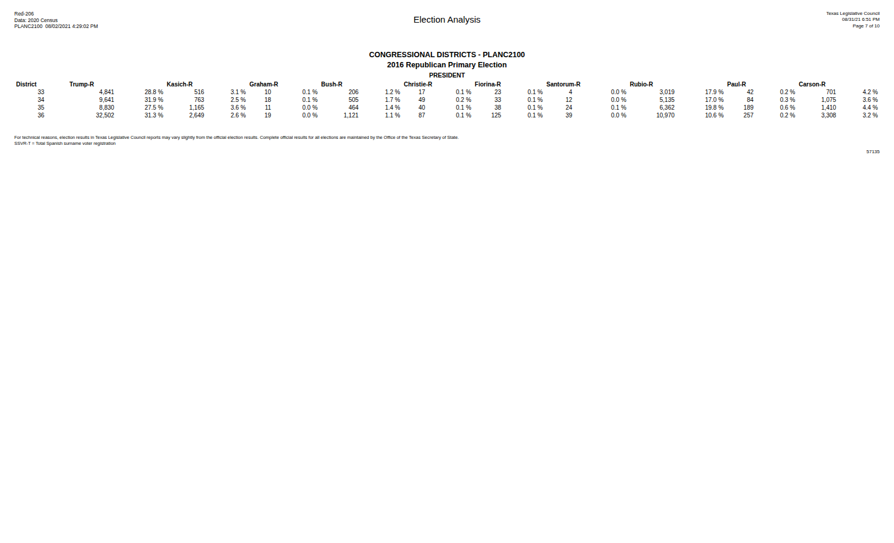Red-206
Data: 2020 Census
PLANC2100 08/02/2021 4:29:02 PM
Texas Legislative Council
08/31/21 6:51 PM
Page 7 of 10
Election Analysis
CONGRESSIONAL DISTRICTS - PLANC2100
2016 Republican Primary Election
PRESIDENT
| District | Trump-R | Kasich-R | Graham-R | Bush-R | Christie-R | Fiorina-R | Santorum-R | Rubio-R | Paul-R | Carson-R |
| --- | --- | --- | --- | --- | --- | --- | --- | --- | --- | --- |
| 33 | 4,841 | 28.8 % | 516 | 3.1 % | 10 | 0.1 % | 206 | 1.2 % | 17 | 0.1 % | 23 | 0.1 % | 4 | 0.0 % | 3,019 | 17.9 % | 42 | 0.2 % | 701 | 4.2 % |
| 34 | 9,641 | 31.9 % | 763 | 2.5 % | 18 | 0.1 % | 505 | 1.7 % | 49 | 0.2 % | 33 | 0.1 % | 12 | 0.0 % | 5,135 | 17.0 % | 84 | 0.3 % | 1,075 | 3.6 % |
| 35 | 8,830 | 27.5 % | 1,165 | 3.6 % | 11 | 0.0 % | 464 | 1.4 % | 40 | 0.1 % | 38 | 0.1 % | 24 | 0.1 % | 6,362 | 19.8 % | 189 | 0.6 % | 1,410 | 4.4 % |
| 36 | 32,502 | 31.3 % | 2,649 | 2.6 % | 19 | 0.0 % | 1,121 | 1.1 % | 87 | 0.1 % | 125 | 0.1 % | 39 | 0.0 % | 10,970 | 10.6 % | 257 | 0.2 % | 3,308 | 3.2 % |
For technical reasons, election results in Texas Legislative Council reports may vary slightly from the official election results. Complete official results for all elections are maintained by the Office of the Texas Secretary of State.
SSVR-T = Total Spanish surname voter registration
57135